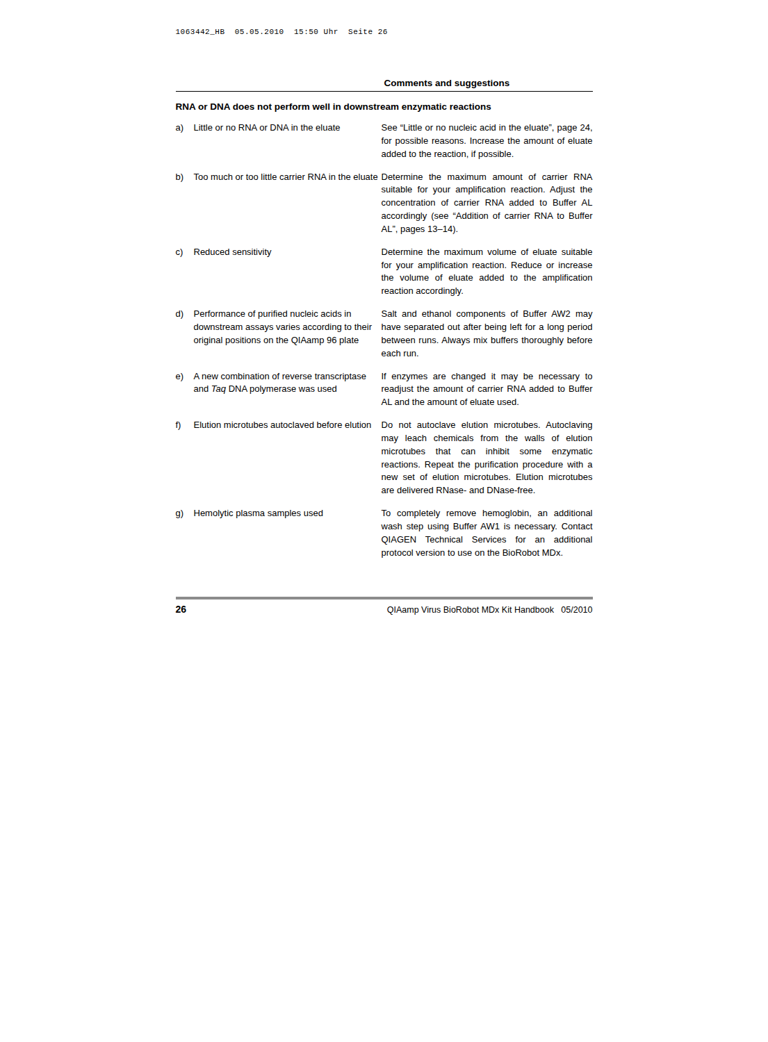1063442_HB 05.05.2010 15:50 Uhr Seite 26
Comments and suggestions
RNA or DNA does not perform well in downstream enzymatic reactions
| a) | Little or no RNA or DNA in the eluate | See “Little or no nucleic acid in the eluate”, page 24, for possible reasons. Increase the amount of eluate added to the reaction, if possible. |
| b) | Too much or too little carrier RNA in the eluate | Determine the maximum amount of carrier RNA suitable for your amplification reaction. Adjust the concentration of carrier RNA added to Buffer AL accordingly (see “Addition of carrier RNA to Buffer AL”, pages 13–14). |
| c) | Reduced sensitivity | Determine the maximum volume of eluate suitable for your amplification reaction. Reduce or increase the volume of eluate added to the amplification reaction accordingly. |
| d) | Performance of purified nucleic acids in downstream assays varies according to their original positions on the QIAamp 96 plate | Salt and ethanol components of Buffer AW2 may have separated out after being left for a long period between runs. Always mix buffers thoroughly before each run. |
| e) | A new combination of reverse transcriptase and Taq DNA polymerase was used | If enzymes are changed it may be necessary to readjust the amount of carrier RNA added to Buffer AL and the amount of eluate used. |
| f) | Elution microtubes autoclaved before elution | Do not autoclave elution microtubes. Autoclaving may leach chemicals from the walls of elution microtubes that can inhibit some enzymatic reactions. Repeat the purification procedure with a new set of elution microtubes. Elution microtubes are delivered RNase- and DNase-free. |
| g) | Hemolytic plasma samples used | To completely remove hemoglobin, an additional wash step using Buffer AW1 is necessary. Contact QIAGEN Technical Services for an additional protocol version to use on the BioRobot MDx. |
26 QIAamp Virus BioRobot MDx Kit Handbook 05/2010